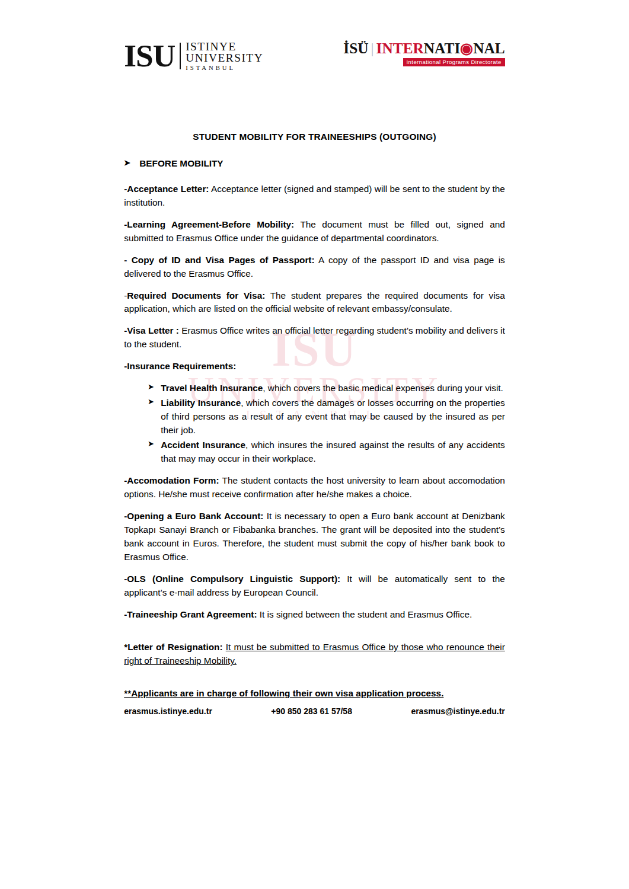ISU
ISTINYE
UNIVERSITY
ISTANBUL
İSÜ|INTER NATI◉NAL
International Programs Directorate
ISU
UNIVERSITY
ISTANBUL
STUDENT MOBILITY FOR TRAINEESHIPS (OUTGOING)
BEFORE MOBILITY
-Acceptance Letter: Acceptance letter (signed and stamped) will be sent to the student by the institution.
-Learning Agreement-Before Mobility: The document must be filled out, signed and submitted to Erasmus Office under the guidance of departmental coordinators.
- Copy of ID and Visa Pages of Passport: A copy of the passport ID and visa page is delivered to the Erasmus Office.
-Required Documents for Visa: The student prepares the required documents for visa application, which are listed on the official website of relevant embassy/consulate.
-Visa Letter : Erasmus Office writes an official letter regarding student’s mobility and delivers it to the student.
-Insurance Requirements:
Travel Health Insurance, which covers the basic medical expenses during your visit.
Liability Insurance, which covers the damages or losses occurring on the properties of third persons as a result of any event that may be caused by the insured as per their job.
Accident Insurance, which insures the insured against the results of any accidents that may may occur in their workplace.
-Accomodation Form: The student contacts the host university to learn about accomodation options. He/she must receive confirmation after he/she makes a choice.
-Opening a Euro Bank Account: It is necessary to open a Euro bank account at Denizbank Topkapı Sanayi Branch or Fibabanka branches. The grant will be deposited into the student’s bank account in Euros. Therefore, the student must submit the copy of his/her bank book to Erasmus Office.
-OLS (Online Compulsory Linguistic Support): It will be automatically sent to the applicant’s e-mail address by European Council.
-Traineeship Grant Agreement: It is signed between the student and Erasmus Office.
*Letter of Resignation: It must be submitted to Erasmus Office by those who renounce their right of Traineeship Mobility.
**Applicants are in charge of following their own visa application process.
erasmus.istinye.edu.tr
+90 850 283 61 57/58
erasmus@istinye.edu.tr